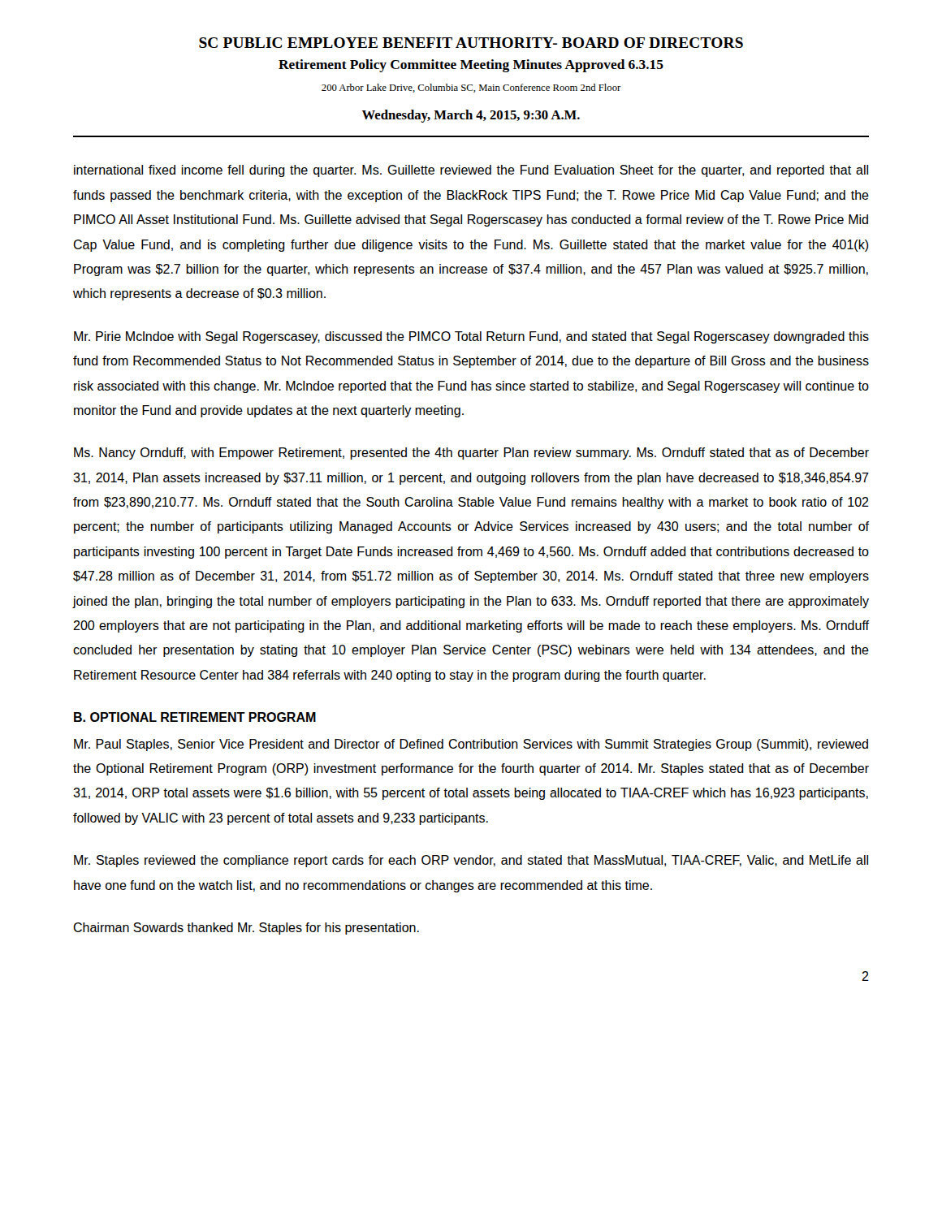SC PUBLIC EMPLOYEE BENEFIT AUTHORITY- BOARD OF DIRECTORS
Retirement Policy Committee Meeting Minutes Approved 6.3.15
200 Arbor Lake Drive, Columbia SC, Main Conference Room 2nd Floor
Wednesday, March 4, 2015, 9:30 A.M.
international fixed income fell during the quarter. Ms. Guillette reviewed the Fund Evaluation Sheet for the quarter, and reported that all funds passed the benchmark criteria, with the exception of the BlackRock TIPS Fund; the T. Rowe Price Mid Cap Value Fund; and the PIMCO All Asset Institutional Fund. Ms. Guillette advised that Segal Rogerscasey has conducted a formal review of the T. Rowe Price Mid Cap Value Fund, and is completing further due diligence visits to the Fund. Ms. Guillette stated that the market value for the 401(k) Program was $2.7 billion for the quarter, which represents an increase of $37.4 million, and the 457 Plan was valued at $925.7 million, which represents a decrease of $0.3 million.
Mr. Pirie Mclndoe with Segal Rogerscasey, discussed the PIMCO Total Return Fund, and stated that Segal Rogerscasey downgraded this fund from Recommended Status to Not Recommended Status in September of 2014, due to the departure of Bill Gross and the business risk associated with this change. Mr. Mclndoe reported that the Fund has since started to stabilize, and Segal Rogerscasey will continue to monitor the Fund and provide updates at the next quarterly meeting.
Ms. Nancy Ornduff, with Empower Retirement, presented the 4th quarter Plan review summary. Ms. Ornduff stated that as of December 31, 2014, Plan assets increased by $37.11 million, or 1 percent, and outgoing rollovers from the plan have decreased to $18,346,854.97 from $23,890,210.77. Ms. Ornduff stated that the South Carolina Stable Value Fund remains healthy with a market to book ratio of 102 percent; the number of participants utilizing Managed Accounts or Advice Services increased by 430 users; and the total number of participants investing 100 percent in Target Date Funds increased from 4,469 to 4,560. Ms. Ornduff added that contributions decreased to $47.28 million as of December 31, 2014, from $51.72 million as of September 30, 2014. Ms. Ornduff stated that three new employers joined the plan, bringing the total number of employers participating in the Plan to 633. Ms. Ornduff reported that there are approximately 200 employers that are not participating in the Plan, and additional marketing efforts will be made to reach these employers. Ms. Ornduff concluded her presentation by stating that 10 employer Plan Service Center (PSC) webinars were held with 134 attendees, and the Retirement Resource Center had 384 referrals with 240 opting to stay in the program during the fourth quarter.
B. OPTIONAL RETIREMENT PROGRAM
Mr. Paul Staples, Senior Vice President and Director of Defined Contribution Services with Summit Strategies Group (Summit), reviewed the Optional Retirement Program (ORP) investment performance for the fourth quarter of 2014. Mr. Staples stated that as of December 31, 2014, ORP total assets were $1.6 billion, with 55 percent of total assets being allocated to TIAA-CREF which has 16,923 participants, followed by VALIC with 23 percent of total assets and 9,233 participants.
Mr. Staples reviewed the compliance report cards for each ORP vendor, and stated that MassMutual, TIAA-CREF, Valic, and MetLife all have one fund on the watch list, and no recommendations or changes are recommended at this time.
Chairman Sowards thanked Mr. Staples for his presentation.
2